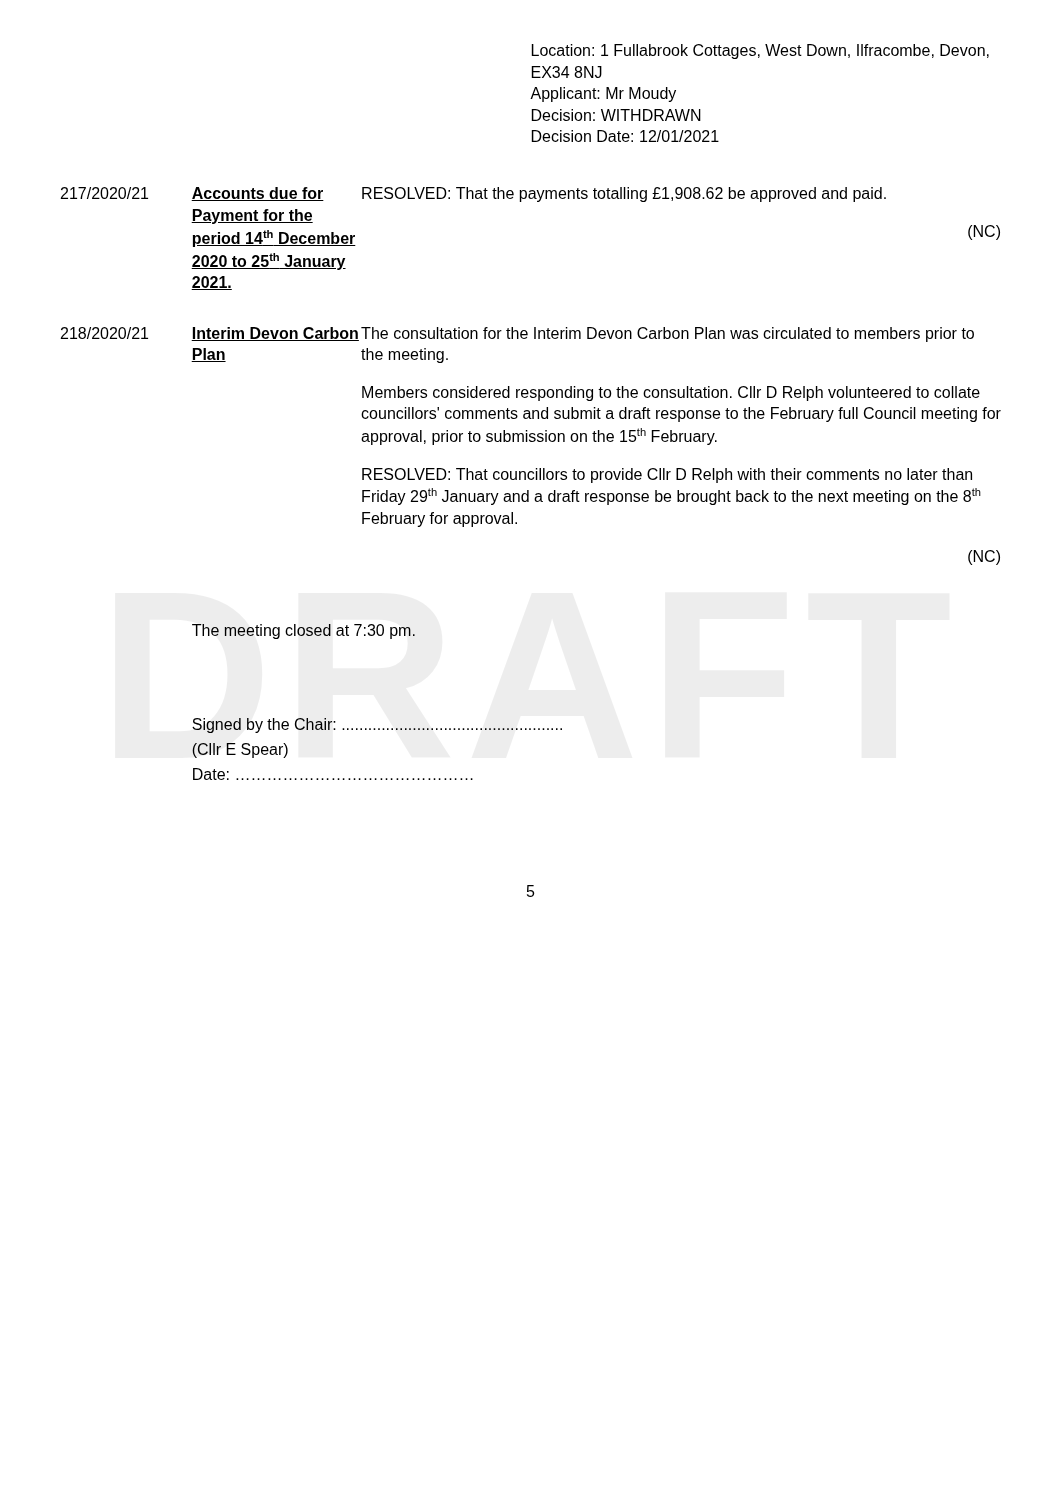DRAFT
Location: 1 Fullabrook Cottages, West Down, Ilfracombe, Devon, EX34 8NJ
Applicant: Mr Moudy
Decision: WITHDRAWN
Decision Date: 12/01/2021
| 217/2020/21 | Accounts due for Payment for the period 14 th December 2020 to 25 th January 2021. | RESOLVED: That the payments totalling £1,908.62 be approved and paid. (NC) |
| 218/2020/21 | Interim Devon Carbon Plan | The consultation for the Interim Devon Carbon Plan was circulated to members prior to the meeting. Members considered responding to the consultation. Cllr D Relph volunteered to collate councillors' comments and submit a draft response to the February full Council meeting for approval, prior to submission on the 15 th February. RESOLVED: That councillors to provide Cllr D Relph with their comments no later than Friday 29 th January and a draft response be brought back to the next meeting on the 8 th February for approval. (NC) |
The meeting closed at 7:30 pm.
Signed by the Chair: ..................................................
(Cllr E Spear)
Date: ………………………………………
5